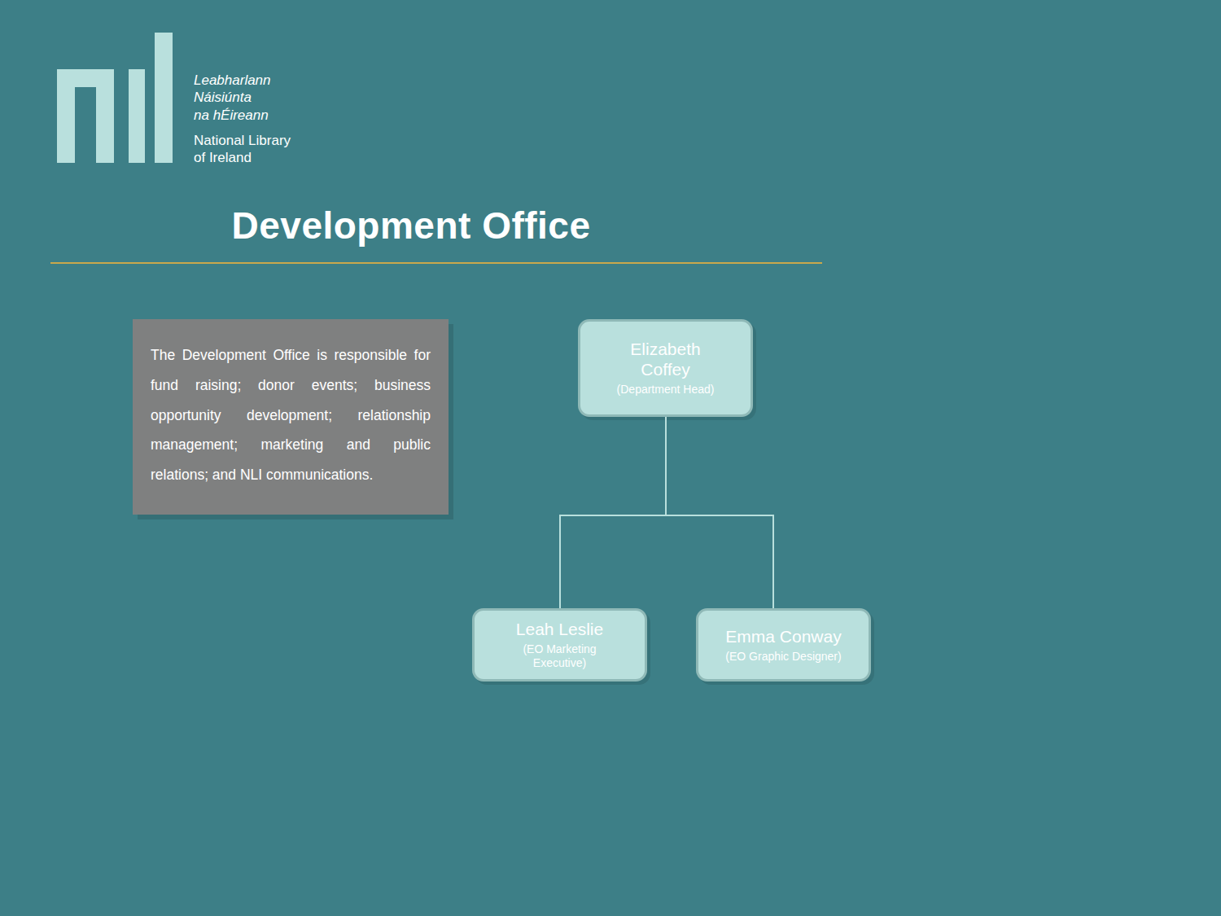Leabharlann
Náisiúnta
na hÉireann
National Library
of Ireland
Development Office
The Development Office is responsible for fund raising; donor events; business opportunity development; relationship management; marketing and public relations; and NLI communications.
Elizabeth
Coffey
(Department Head)
Leah Leslie
(EO Marketing
Executive)
Emma Conway
(EO Graphic Designer)